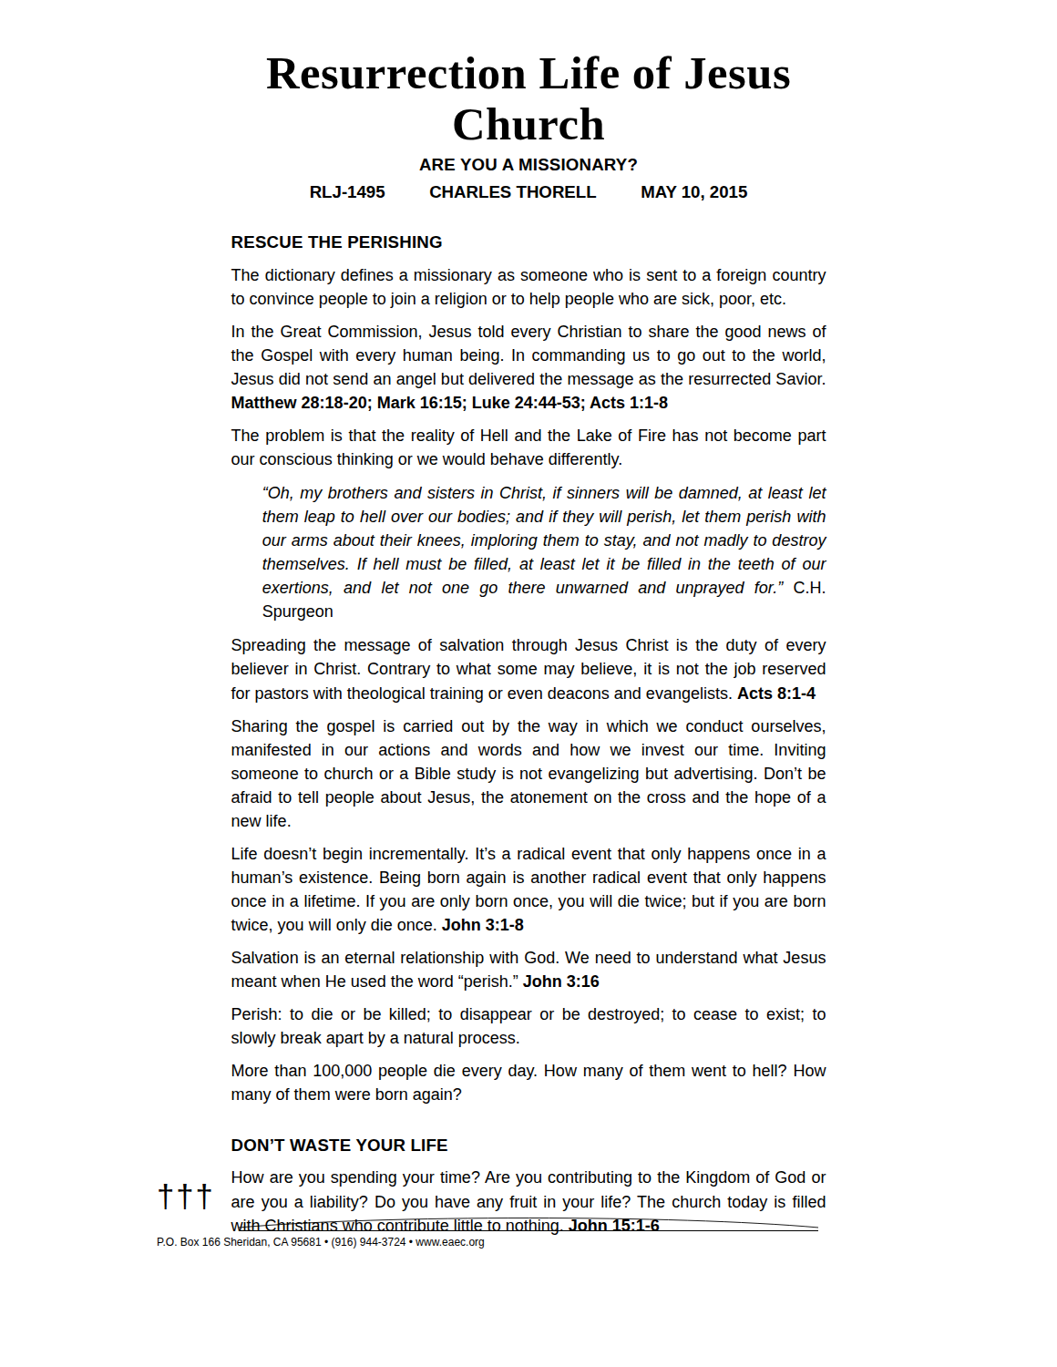Resurrection Life of Jesus Church
ARE YOU A MISSIONARY?
RLJ-1495 CHARLES THORELL MAY 10, 2015
RESCUE THE PERISHING
The dictionary defines a missionary as someone who is sent to a foreign country to convince people to join a religion or to help people who are sick, poor, etc.
In the Great Commission, Jesus told every Christian to share the good news of the Gospel with every human being. In commanding us to go out to the world, Jesus did not send an angel but delivered the message as the resurrected Savior. Matthew 28:18-20; Mark 16:15; Luke 24:44-53; Acts 1:1-8
The problem is that the reality of Hell and the Lake of Fire has not become part our conscious thinking or we would behave differently.
“Oh, my brothers and sisters in Christ, if sinners will be damned, at least let them leap to hell over our bodies; and if they will perish, let them perish with our arms about their knees, imploring them to stay, and not madly to destroy themselves. If hell must be filled, at least let it be filled in the teeth of our exertions, and let not one go there unwarned and unprayed for.” C.H. Spurgeon
Spreading the message of salvation through Jesus Christ is the duty of every believer in Christ. Contrary to what some may believe, it is not the job reserved for pastors with theological training or even deacons and evangelists. Acts 8:1-4
Sharing the gospel is carried out by the way in which we conduct ourselves, manifested in our actions and words and how we invest our time. Inviting someone to church or a Bible study is not evangelizing but advertising. Don’t be afraid to tell people about Jesus, the atonement on the cross and the hope of a new life.
Life doesn’t begin incrementally. It’s a radical event that only happens once in a human’s existence. Being born again is another radical event that only happens once in a lifetime. If you are only born once, you will die twice; but if you are born twice, you will only die once. John 3:1-8
Salvation is an eternal relationship with God. We need to understand what Jesus meant when He used the word “perish.” John 3:16
Perish: to die or be killed; to disappear or be destroyed; to cease to exist; to slowly break apart by a natural process.
More than 100,000 people die every day. How many of them went to hell? How many of them were born again?
DON’T WASTE YOUR LIFE
How are you spending your time? Are you contributing to the Kingdom of God or are you a liability? Do you have any fruit in your life? The church today is filled with Christians who contribute little to nothing. John 15:1-6
†††
P.O. Box 166 Sheridan, CA 95681 • (916) 944-3724 • www.eaec.org